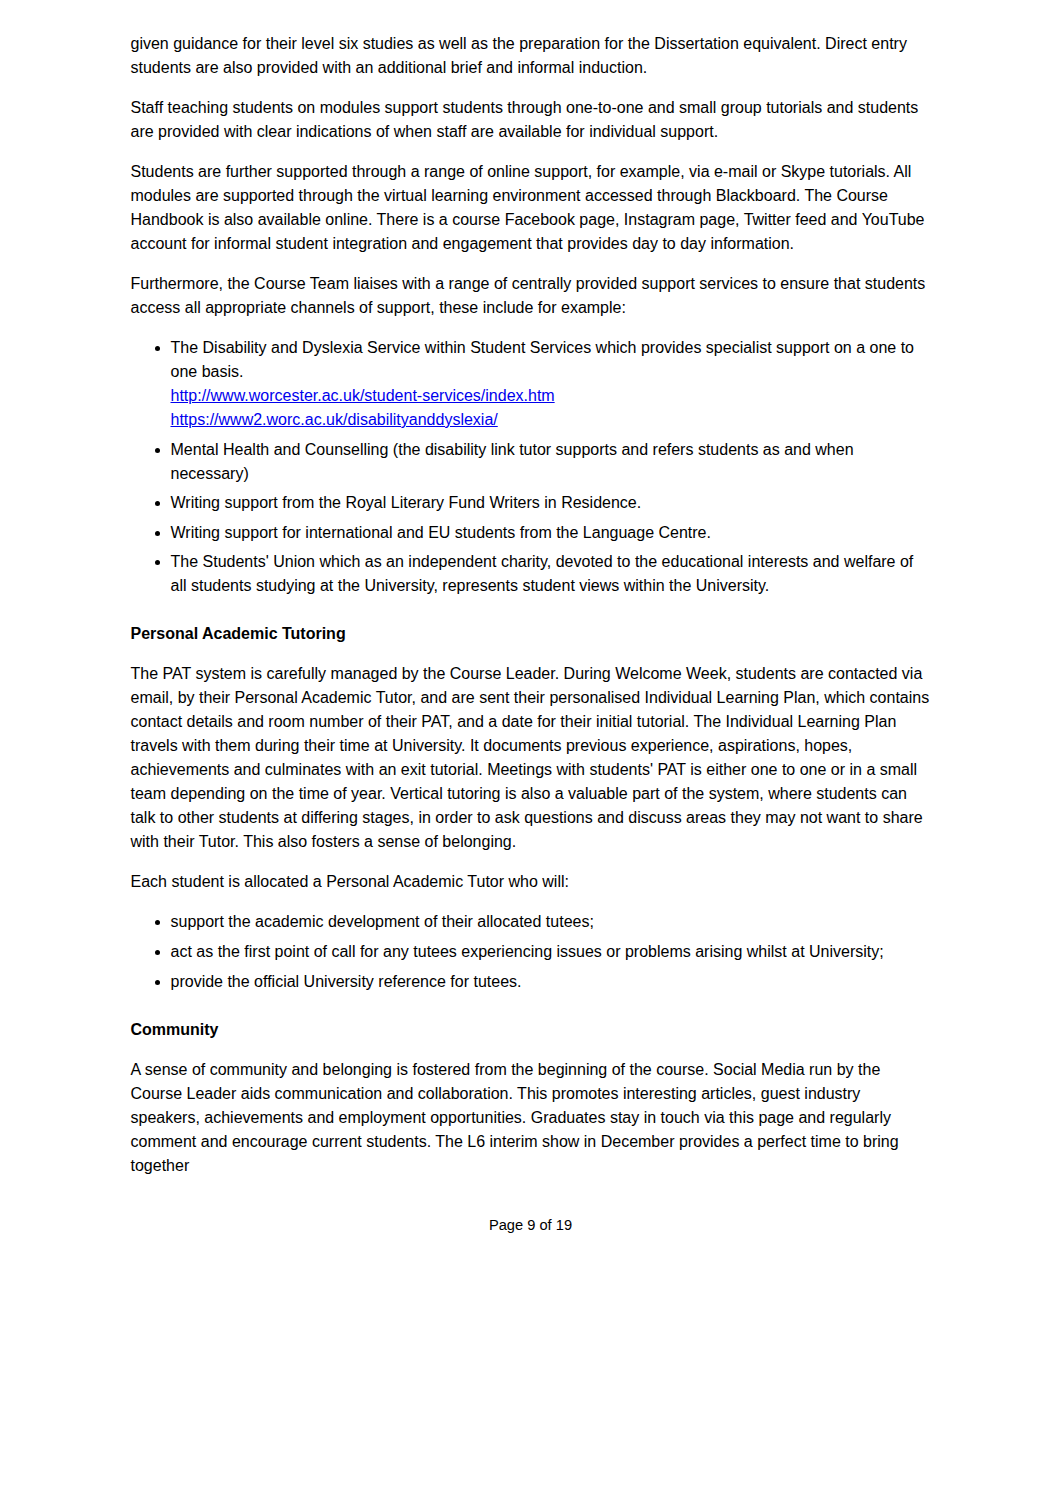given guidance for their level six studies as well as the preparation for the Dissertation equivalent. Direct entry students are also provided with an additional brief and informal induction.
Staff teaching students on modules support students through one-to-one and small group tutorials and students are provided with clear indications of when staff are available for individual support.
Students are further supported through a range of online support, for example, via e-mail or Skype tutorials. All modules are supported through the virtual learning environment accessed through Blackboard. The Course Handbook is also available online. There is a course Facebook page, Instagram page, Twitter feed and YouTube account for informal student integration and engagement that provides day to day information.
Furthermore, the Course Team liaises with a range of centrally provided support services to ensure that students access all appropriate channels of support, these include for example:
The Disability and Dyslexia Service within Student Services which provides specialist support on a one to one basis.
http://www.worcester.ac.uk/student-services/index.htm
https://www2.worc.ac.uk/disabilityanddyslexia/
Mental Health and Counselling (the disability link tutor supports and refers students as and when necessary)
Writing support from the Royal Literary Fund Writers in Residence.
Writing support for international and EU students from the Language Centre.
The Students' Union which as an independent charity, devoted to the educational interests and welfare of all students studying at the University, represents student views within the University.
Personal Academic Tutoring
The PAT system is carefully managed by the Course Leader. During Welcome Week, students are contacted via email, by their Personal Academic Tutor, and are sent their personalised Individual Learning Plan, which contains contact details and room number of their PAT, and a date for their initial tutorial. The Individual Learning Plan travels with them during their time at University. It documents previous experience, aspirations, hopes, achievements and culminates with an exit tutorial. Meetings with students' PAT is either one to one or in a small team depending on the time of year. Vertical tutoring is also a valuable part of the system, where students can talk to other students at differing stages, in order to ask questions and discuss areas they may not want to share with their Tutor. This also fosters a sense of belonging.
Each student is allocated a Personal Academic Tutor who will:
support the academic development of their allocated tutees;
act as the first point of call for any tutees experiencing issues or problems arising whilst at University;
provide the official University reference for tutees.
Community
A sense of community and belonging is fostered from the beginning of the course. Social Media run by the Course Leader aids communication and collaboration. This promotes interesting articles, guest industry speakers, achievements and employment opportunities. Graduates stay in touch via this page and regularly comment and encourage current students. The L6 interim show in December provides a perfect time to bring together
Page 9 of 19